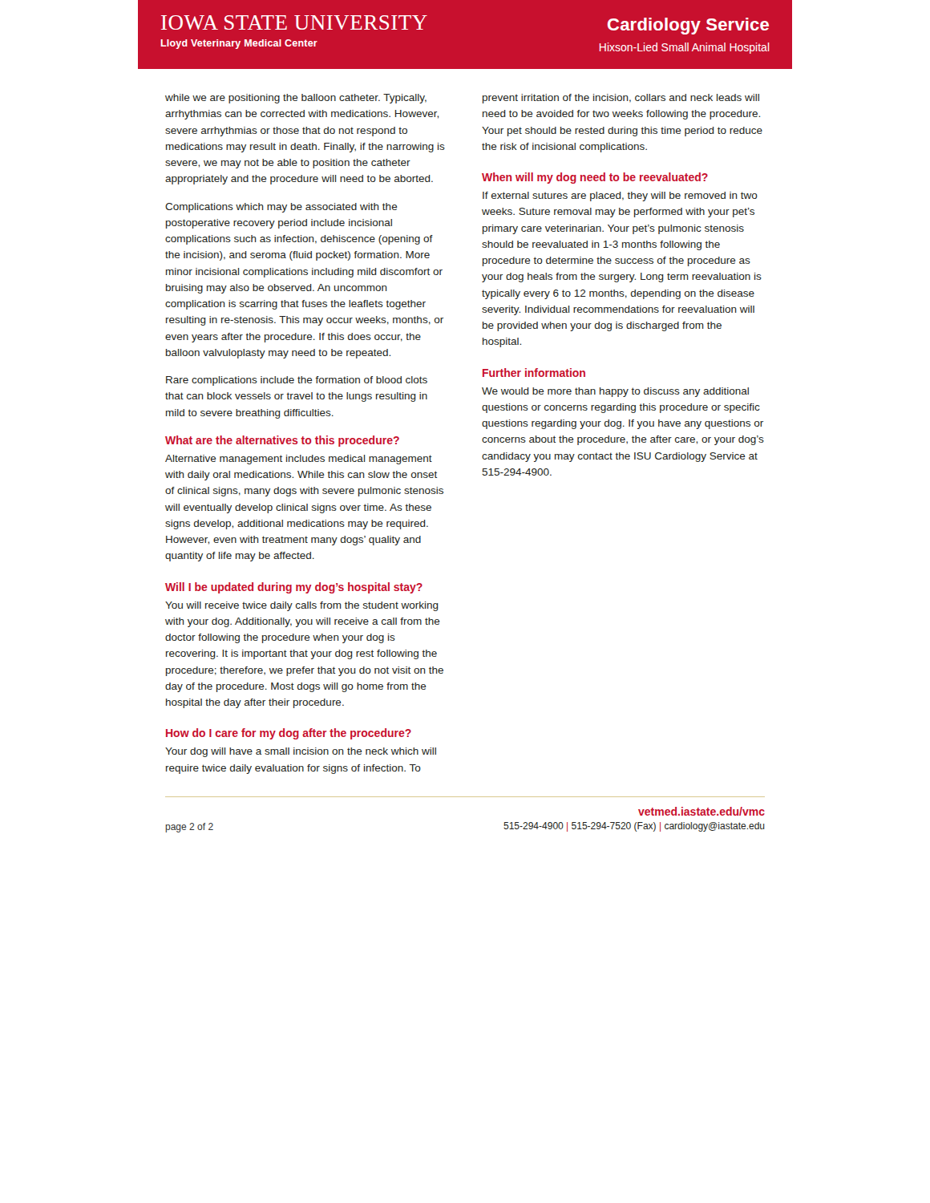Iowa State University
Lloyd Veterinary Medical Center
Cardiology Service
Hixson-Lied Small Animal Hospital
while we are positioning the balloon catheter. Typically, arrhythmias can be corrected with medications. However, severe arrhythmias or those that do not respond to medications may result in death. Finally, if the narrowing is severe, we may not be able to position the catheter appropriately and the procedure will need to be aborted.
Complications which may be associated with the postoperative recovery period include incisional complications such as infection, dehiscence (opening of the incision), and seroma (fluid pocket) formation. More minor incisional complications including mild discomfort or bruising may also be observed. An uncommon complication is scarring that fuses the leaflets together resulting in re-stenosis. This may occur weeks, months, or even years after the procedure. If this does occur, the balloon valvuloplasty may need to be repeated.
Rare complications include the formation of blood clots that can block vessels or travel to the lungs resulting in mild to severe breathing difficulties.
What are the alternatives to this procedure?
Alternative management includes medical management with daily oral medications. While this can slow the onset of clinical signs, many dogs with severe pulmonic stenosis will eventually develop clinical signs over time. As these signs develop, additional medications may be required. However, even with treatment many dogs’ quality and quantity of life may be affected.
Will I be updated during my dog’s hospital stay?
You will receive twice daily calls from the student working with your dog. Additionally, you will receive a call from the doctor following the procedure when your dog is recovering. It is important that your dog rest following the procedure; therefore, we prefer that you do not visit on the day of the procedure. Most dogs will go home from the hospital the day after their procedure.
How do I care for my dog after the procedure?
Your dog will have a small incision on the neck which will require twice daily evaluation for signs of infection. To prevent irritation of the incision, collars and neck leads will need to be avoided for two weeks following the procedure. Your pet should be rested during this time period to reduce the risk of incisional complications.
When will my dog need to be reevaluated?
If external sutures are placed, they will be removed in two weeks. Suture removal may be performed with your pet’s primary care veterinarian. Your pet’s pulmonic stenosis should be reevaluated in 1-3 months following the procedure to determine the success of the procedure as your dog heals from the surgery. Long term reevaluation is typically every 6 to 12 months, depending on the disease severity. Individual recommendations for reevaluation will be provided when your dog is discharged from the hospital.
Further information
We would be more than happy to discuss any additional questions or concerns regarding this procedure or specific questions regarding your dog. If you have any questions or concerns about the procedure, the after care, or your dog’s candidacy you may contact the ISU Cardiology Service at 515-294-4900.
page 2 of 2
vetmed.iastate.edu/vmc 515-294-4900 | 515-294-7520 (Fax) | cardiology@iastate.edu